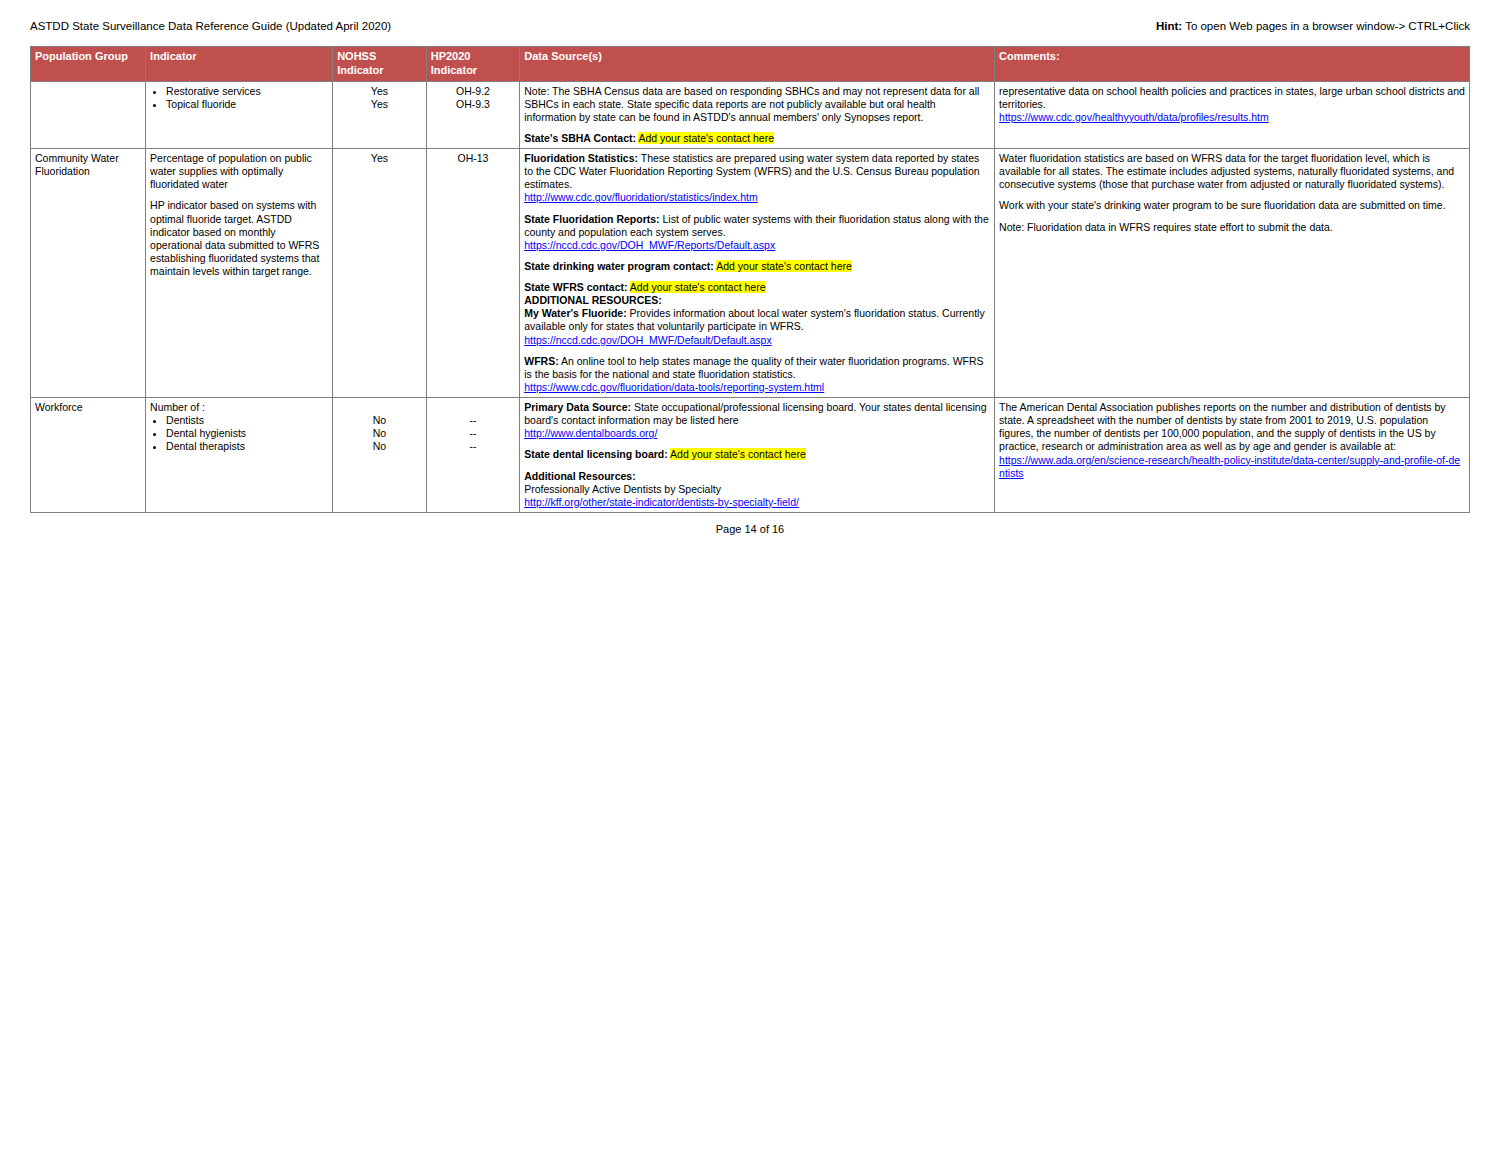ASTDD State Surveillance Data Reference Guide (Updated April 2020)
Hint: To open Web pages in a browser window-> CTRL+Click
| Population Group | Indicator | NOHSS Indicator | HP2020 Indicator | Data Source(s) | Comments: |
| --- | --- | --- | --- | --- | --- |
| | Restorative services Topical fluoride | Yes Yes | OH-9.2 OH-9.3 | Note: The SBHA Census data are based on responding SBHCs and may not represent data for all SBHCs in each state. State specific data reports are not publicly available but oral health information by state can be found in ASTDD's annual members' only Synopses report. State's SBHA Contact: Add your state's contact here | representative data on school health policies and practices in states, large urban school districts and territories. https://www.cdc.gov/healthyyouth/data/profiles/results.htm |
| Community Water Fluoridation | Percentage of population on public water supplies with optimally fluoridated water HP indicator based on systems with optimal fluoride target. ASTDD indicator based on monthly operational data submitted to WFRS establishing fluoridated systems that maintain levels within target range. | Yes | OH-13 | Fluoridation Statistics: These statistics are prepared using water system data reported by states to the CDC Water Fluoridation Reporting System (WFRS) and the U.S. Census Bureau population estimates. http://www.cdc.gov/fluoridation/statistics/index.htm State Fluoridation Reports: List of public water systems with their fluoridation status along with the county and population each system serves. https://nccd.cdc.gov/DOH_MWF/Reports/Default.aspx State drinking water program contact: Add your state's contact here State WFRS contact: Add your state's contact here ADDITIONAL RESOURCES: My Water's Fluoride: Provides information about local water system's fluoridation status. Currently available only for states that voluntarily participate in WFRS. https://nccd.cdc.gov/DOH_MWF/Default/Default.aspx WFRS: An online tool to help states manage the quality of their water fluoridation programs. WFRS is the basis for the national and state fluoridation statistics. https://www.cdc.gov/fluoridation/data-tools/reporting-system.html | Water fluoridation statistics are based on WFRS data for the target fluoridation level, which is available for all states. The estimate includes adjusted systems, naturally fluoridated systems, and consecutive systems (those that purchase water from adjusted or naturally fluoridated systems). Work with your state's drinking water program to be sure fluoridation data are submitted on time. Note: Fluoridation data in WFRS requires state effort to submit the data. |
| Workforce | Number of : Dentists Dental hygienists Dental therapists | No No No | -- -- -- | Primary Data Source: State occupational/professional licensing board. Your states dental licensing board's contact information may be listed here http://www.dentalboards.org/ State dental licensing board: Add your state's contact here Additional Resources: Professionally Active Dentists by Specialty http://kff.org/other/state-indicator/dentists-by-specialty-field/ | The American Dental Association publishes reports on the number and distribution of dentists by state. A spreadsheet with the number of dentists by state from 2001 to 2019, U.S. population figures, the number of dentists per 100,000 population, and the supply of dentists in the US by practice, research or administration area as well as by age and gender is available at: https://www.ada.org/en/science-research/health-policy-institute/data-center/supply-and-profile-of-dentists |
Page 14 of 16